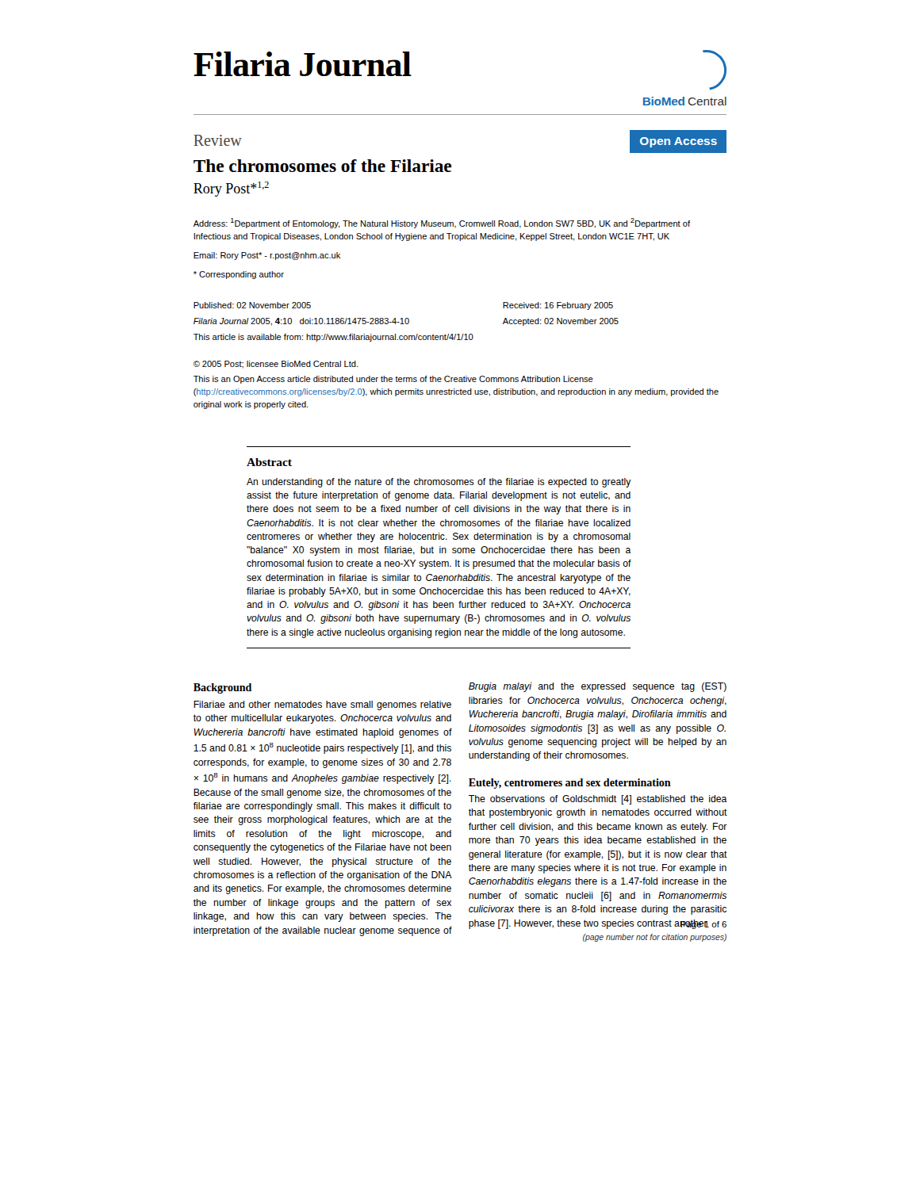Filaria Journal
BioMed Central
Review
Open Access
The chromosomes of the Filariae
Rory Post*1,2
Address: 1Department of Entomology, The Natural History Museum, Cromwell Road, London SW7 5BD, UK and 2Department of Infectious and Tropical Diseases, London School of Hygiene and Tropical Medicine, Keppel Street, London WC1E 7HT, UK
Email: Rory Post* - r.post@nhm.ac.uk
* Corresponding author
Published: 02 November 2005
Filaria Journal 2005, 4:10 doi:10.1186/1475-2883-4-10
This article is available from: http://www.filariajournal.com/content/4/1/10
Received: 16 February 2005
Accepted: 02 November 2005
© 2005 Post; licensee BioMed Central Ltd.
This is an Open Access article distributed under the terms of the Creative Commons Attribution License (http://creativecommons.org/licenses/by/2.0), which permits unrestricted use, distribution, and reproduction in any medium, provided the original work is properly cited.
Abstract
An understanding of the nature of the chromosomes of the filariae is expected to greatly assist the future interpretation of genome data. Filarial development is not eutelic, and there does not seem to be a fixed number of cell divisions in the way that there is in Caenorhabditis. It is not clear whether the chromosomes of the filariae have localized centromeres or whether they are holocentric. Sex determination is by a chromosomal "balance" X0 system in most filariae, but in some Onchocercidae there has been a chromosomal fusion to create a neo-XY system. It is presumed that the molecular basis of sex determination in filariae is similar to Caenorhabditis. The ancestral karyotype of the filariae is probably 5A+X0, but in some Onchocercidae this has been reduced to 4A+XY, and in O. volvulus and O. gibsoni it has been further reduced to 3A+XY. Onchocerca volvulus and O. gibsoni both have supernumary (B-) chromosomes and in O. volvulus there is a single active nucleolus organising region near the middle of the long autosome.
Background
Filariae and other nematodes have small genomes relative to other multicellular eukaryotes. Onchocerca volvulus and Wuchereria bancrofti have estimated haploid genomes of 1.5 and 0.81 × 108 nucleotide pairs respectively [1], and this corresponds, for example, to genome sizes of 30 and 2.78 × 108 in humans and Anopheles gambiae respectively [2]. Because of the small genome size, the chromosomes of the filariae are correspondingly small. This makes it difficult to see their gross morphological features, which are at the limits of resolution of the light microscope, and consequently the cytogenetics of the Filariae have not been well studied. However, the physical structure of the chromosomes is a reflection of the organisation of the DNA and its genetics. For example, the chromosomes determine the number of linkage groups and the pattern of sex linkage, and how this can vary between species. The interpretation of the available nuclear genome sequence of Brugia malayi and the expressed sequence tag (EST) libraries for Onchocerca volvulus, Onchocerca ochengi, Wuchereria bancrofti, Brugia malayi, Dirofilaria immitis and Litomosoides sigmodontis [3] as well as any possible O. volvulus genome sequencing project will be helped by an understanding of their chromosomes.
Eutely, centromeres and sex determination
The observations of Goldschmidt [4] established the idea that postembryonic growth in nematodes occurred without further cell division, and this became known as eutely. For more than 70 years this idea became established in the general literature (for example, [5]), but it is now clear that there are many species where it is not true. For example in Caenorhabditis elegans there is a 1.47-fold increase in the number of somatic nucleii [6] and in Romanomermis culicivorax there is an 8-fold increase during the parasitic phase [7]. However, these two species contrast another
Page 1 of 6
(page number not for citation purposes)